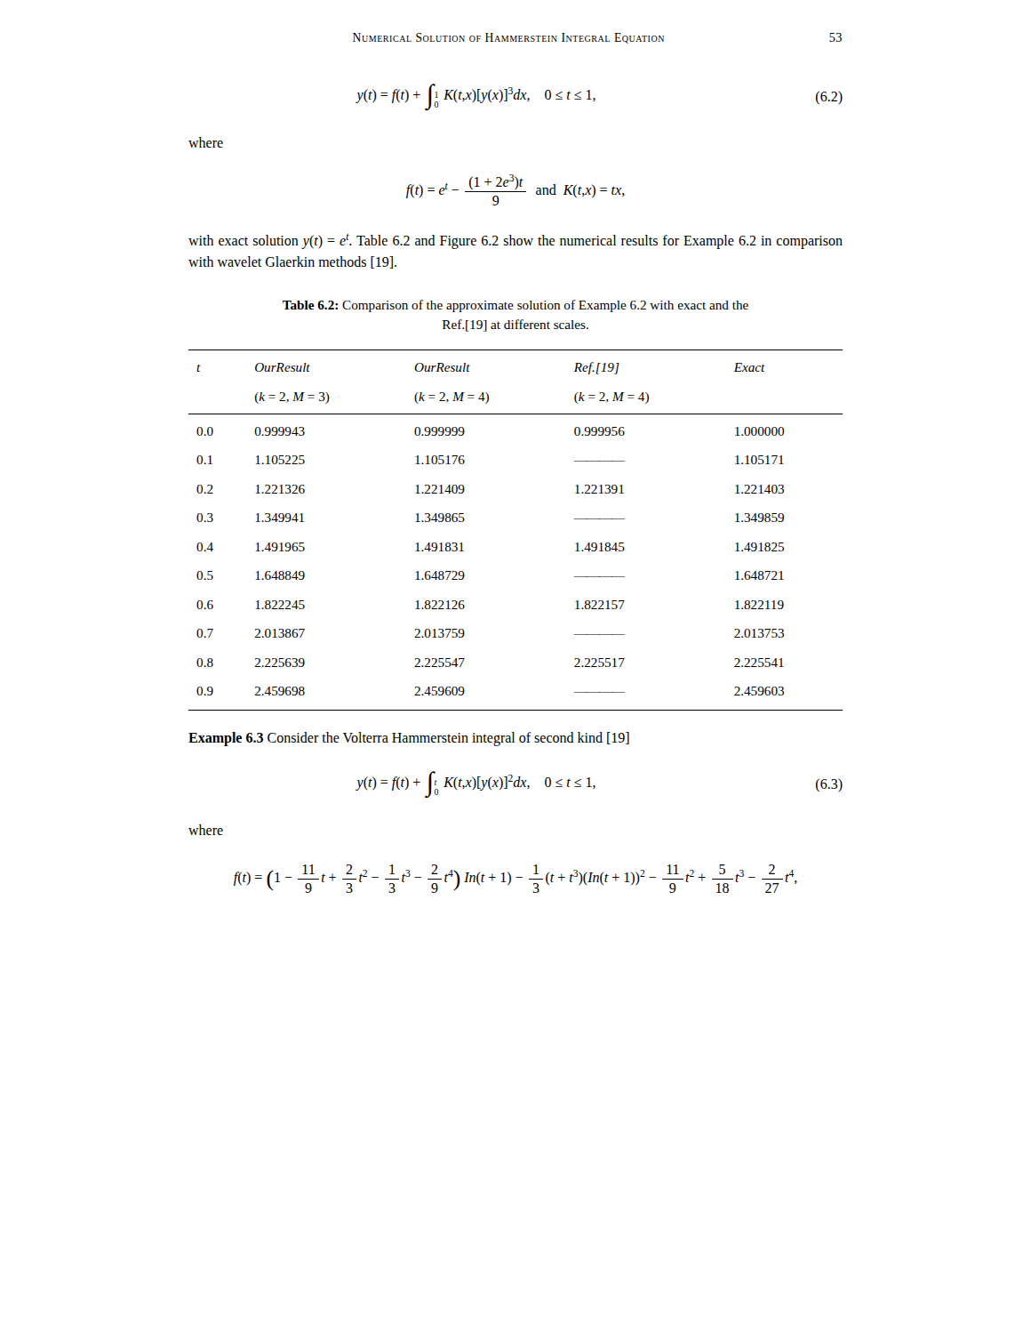Numerical Solution of Hammerstein Integral Equation 53
y(t) = f(t) + ∫10 K(t,x)[y(x)]3dx, 0 ≤ t ≤ 1,
(6.2)
where
f(t) = et − (1 + 2e3)t 9 and K(t,x) = tx,
with exact solution y(t) = et. Table 6.2 and Figure 6.2 show the numerical results for Example 6.2 in comparison with wavelet Glaerkin methods [19].
Table 6.2: Comparison of the approximate solution of Example 6.2 with exact and the Ref.[19] at different scales.
| t | OurResult | OurResult | Ref .[19] | Exact |
| --- | --- | --- | --- | --- |
| | ( k = 2, M = 3) | ( k = 2, M = 4) | ( k = 2, M = 4) | |
| 0.0 | 0.999943 | 0.999999 | 0.999956 | 1.000000 |
| 0.1 | 1.105225 | 1.105176 | ———— | 1.105171 |
| 0.2 | 1.221326 | 1.221409 | 1.221391 | 1.221403 |
| 0.3 | 1.349941 | 1.349865 | ———— | 1.349859 |
| 0.4 | 1.491965 | 1.491831 | 1.491845 | 1.491825 |
| 0.5 | 1.648849 | 1.648729 | ———— | 1.648721 |
| 0.6 | 1.822245 | 1.822126 | 1.822157 | 1.822119 |
| 0.7 | 2.013867 | 2.013759 | ———— | 2.013753 |
| 0.8 | 2.225639 | 2.225547 | 2.225517 | 2.225541 |
| 0.9 | 2.459698 | 2.459609 | ———— | 2.459603 |
Example 6.3 Consider the Volterra Hammerstein integral of second kind [19]
y(t) = f(t) + ∫t 0 K(t,x)[y(x)]2dx, 0 ≤ t ≤ 1,
(6.3)
where
f(t) = (1 − 119 t + 23 t2 − 13 t3 − 29 t4) In(t + 1) − 13(t + t3)(In(t + 1))2 − 119 t2 + 518 t3 − 227 t4,